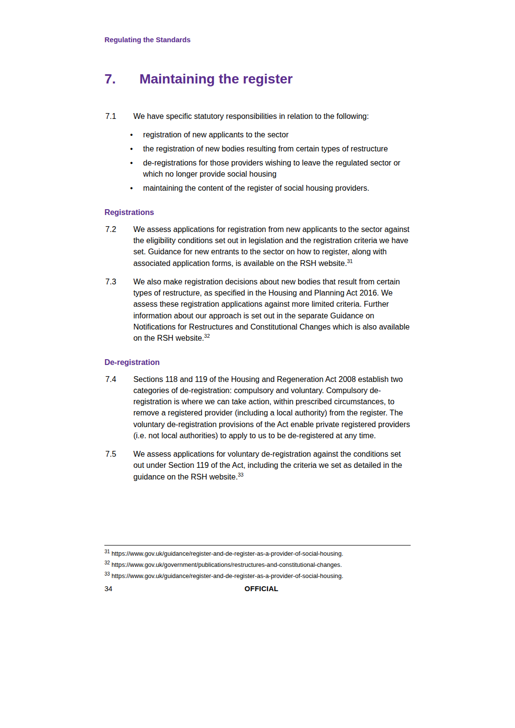Regulating the Standards
7. Maintaining the register
7.1
We have specific statutory responsibilities in relation to the following:
registration of new applicants to the sector
the registration of new bodies resulting from certain types of restructure
de-registrations for those providers wishing to leave the regulated sector or which no longer provide social housing
maintaining the content of the register of social housing providers.
Registrations
7.2
We assess applications for registration from new applicants to the sector against the eligibility conditions set out in legislation and the registration criteria we have set. Guidance for new entrants to the sector on how to register, along with associated application forms, is available on the RSH website.31
7.3
We also make registration decisions about new bodies that result from certain types of restructure, as specified in the Housing and Planning Act 2016. We assess these registration applications against more limited criteria. Further information about our approach is set out in the separate Guidance on Notifications for Restructures and Constitutional Changes which is also available on the RSH website.32
De-registration
7.4
Sections 118 and 119 of the Housing and Regeneration Act 2008 establish two categories of de-registration: compulsory and voluntary. Compulsory de-registration is where we can take action, within prescribed circumstances, to remove a registered provider (including a local authority) from the register. The voluntary de-registration provisions of the Act enable private registered providers (i.e. not local authorities) to apply to us to be de-registered at any time.
7.5
We assess applications for voluntary de-registration against the conditions set out under Section 119 of the Act, including the criteria we set as detailed in the guidance on the RSH website.33
31 https://www.gov.uk/guidance/register-and-de-register-as-a-provider-of-social-housing.
32 https://www.gov.uk/government/publications/restructures-and-constitutional-changes.
33 https://www.gov.uk/guidance/register-and-de-register-as-a-provider-of-social-housing.
34
OFFICIAL